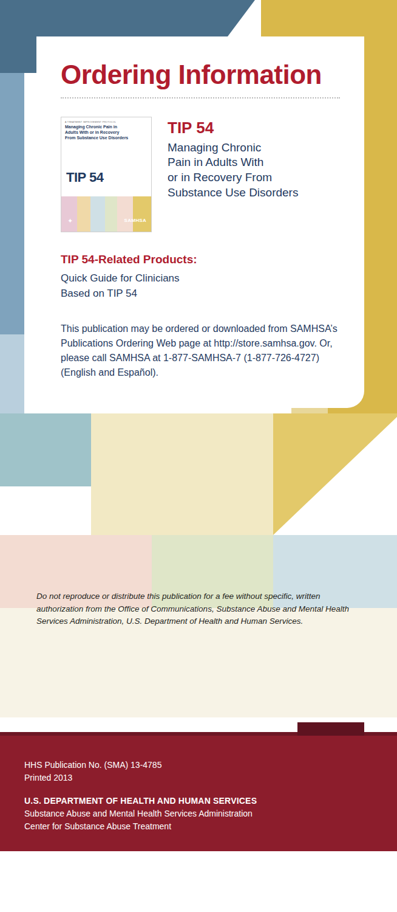Ordering Information
A Treatment Improvement Protocol
Managing Chronic Pain in
Adults With or in Recovery
From Substance Use Disorders
TIP 54
✦
SAMHSA
TIP 54
Managing Chronic
Pain in Adults With
or in Recovery From
Substance Use Disorders
TIP 54-Related Products:
Quick Guide for Clinicians
Based on TIP 54
This publication may be ordered or downloaded from SAMHSA’s Publications Ordering Web page at http://store.samhsa.gov. Or, please call SAMHSA at 1-877-SAMHSA-7 (1-877-726-4727) (English and Español).
Do not reproduce or distribute this publication for a fee without specific, written authorization from the Office of Communications, Substance Abuse and Mental Health Services Administration, U.S. Department of Health and Human Services.
HHS Publication No. (SMA) 13-4785
Printed 2013
U.S. DEPARTMENT OF HEALTH AND HUMAN SERVICES
Substance Abuse and Mental Health Services Administration
Center for Substance Abuse Treatment